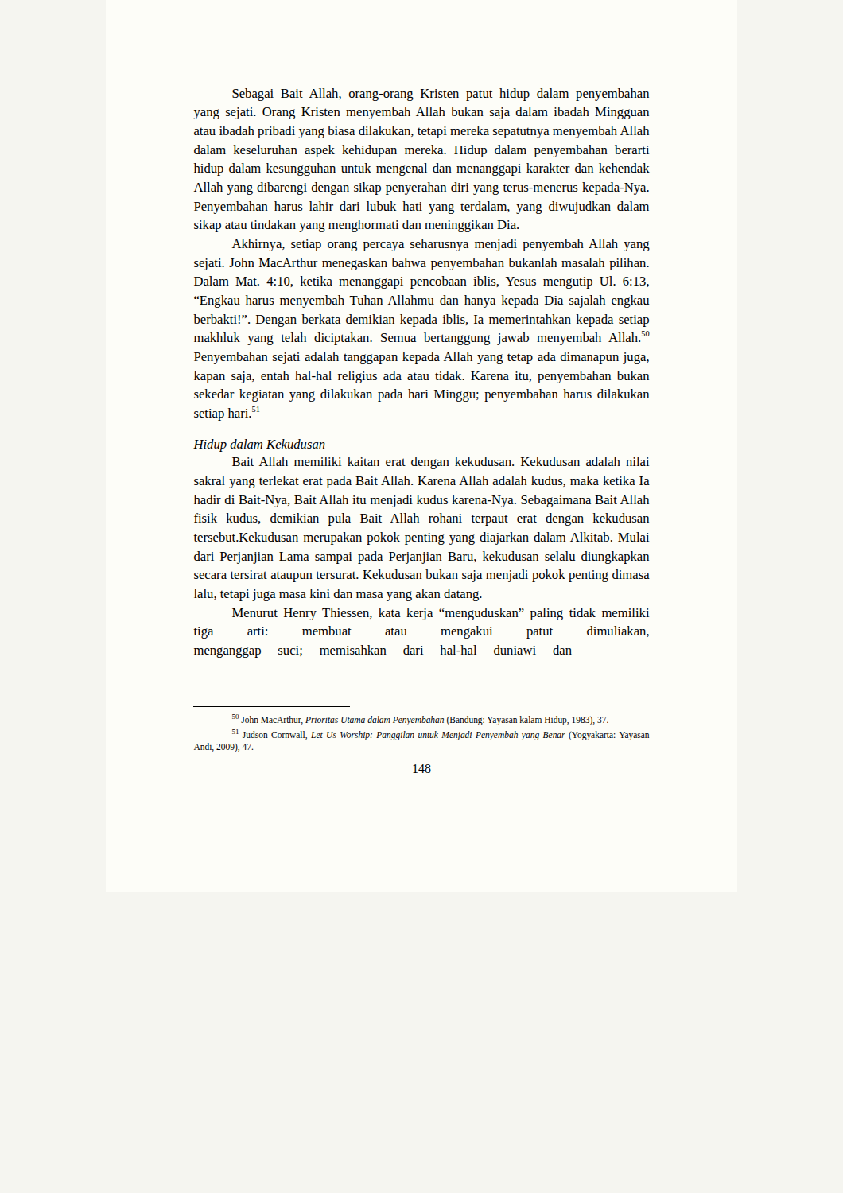Sebagai Bait Allah, orang-orang Kristen patut hidup dalam penyembahan yang sejati. Orang Kristen menyembah Allah bukan saja dalam ibadah Mingguan atau ibadah pribadi yang biasa dilakukan, tetapi mereka sepatutnya menyembah Allah dalam keseluruhan aspek kehidupan mereka. Hidup dalam penyembahan berarti hidup dalam kesungguhan untuk mengenal dan menanggapi karakter dan kehendak Allah yang dibarengi dengan sikap penyerahan diri yang terus-menerus kepada-Nya. Penyembahan harus lahir dari lubuk hati yang terdalam, yang diwujudkan dalam sikap atau tindakan yang menghormati dan meninggikan Dia.
Akhirnya, setiap orang percaya seharusnya menjadi penyembah Allah yang sejati. John MacArthur menegaskan bahwa penyembahan bukanlah masalah pilihan. Dalam Mat. 4:10, ketika menanggapi pencobaan iblis, Yesus mengutip Ul. 6:13, “Engkau harus menyembah Tuhan Allahmu dan hanya kepada Dia sajalah engkau berbakti!”. Dengan berkata demikian kepada iblis, Ia memerintahkan kepada setiap makhluk yang telah diciptakan. Semua bertanggung jawab menyembah Allah.50 Penyembahan sejati adalah tanggapan kepada Allah yang tetap ada dimanapun juga, kapan saja, entah hal-hal religius ada atau tidak. Karena itu, penyembahan bukan sekedar kegiatan yang dilakukan pada hari Minggu; penyembahan harus dilakukan setiap hari.51
Hidup dalam Kekudusan
Bait Allah memiliki kaitan erat dengan kekudusan. Kekudusan adalah nilai sakral yang terlekat erat pada Bait Allah. Karena Allah adalah kudus, maka ketika Ia hadir di Bait-Nya, Bait Allah itu menjadi kudus karena-Nya. Sebagaimana Bait Allah fisik kudus, demikian pula Bait Allah rohani terpaut erat dengan kekudusan tersebut.Kekudusan merupakan pokok penting yang diajarkan dalam Alkitab. Mulai dari Perjanjian Lama sampai pada Perjanjian Baru, kekudusan selalu diungkapkan secara tersirat ataupun tersurat. Kekudusan bukan saja menjadi pokok penting dimasa lalu, tetapi juga masa kini dan masa yang akan datang.
Menurut Henry Thiessen, kata kerja “menguduskan” paling tidak memiliki tiga arti: membuat atau mengakui patut dimuliakan, menganggap suci; memisahkan dari hal-hal duniawi dan
50 John MacArthur, Prioritas Utama dalam Penyembahan (Bandung: Yayasan kalam Hidup, 1983), 37.
51 Judson Cornwall, Let Us Worship: Panggilan untuk Menjadi Penyembah yang Benar (Yogyakarta: Yayasan Andi, 2009), 47.
148